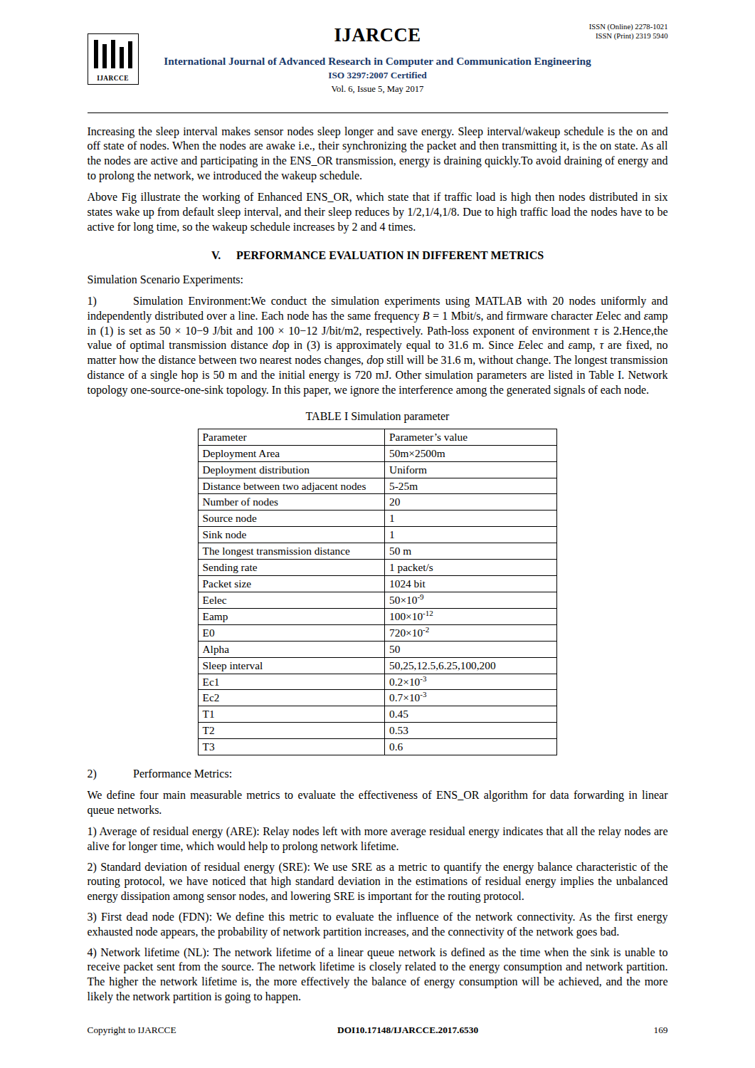ISSN (Online) 2278-1021
ISSN (Print) 2319 5940
IJARCCE
IJARCCE
International Journal of Advanced Research in Computer and Communication Engineering
ISO 3297:2007 Certified
Vol. 6, Issue 5, May 2017
Increasing the sleep interval makes sensor nodes sleep longer and save energy. Sleep interval/wakeup schedule is the on and off state of nodes. When the nodes are awake i.e., their synchronizing the packet and then transmitting it, is the on state. As all the nodes are active and participating in the ENS_OR transmission, energy is draining quickly.To avoid draining of energy and to prolong the network, we introduced the wakeup schedule.
Above Fig illustrate the working of Enhanced ENS_OR, which state that if traffic load is high then nodes distributed in six states wake up from default sleep interval, and their sleep reduces by 1/2,1/4,1/8. Due to high traffic load the nodes have to be active for long time, so the wakeup schedule increases by 2 and 4 times.
V. PERFORMANCE EVALUATION IN DIFFERENT METRICS
Simulation Scenario Experiments:
1) Simulation Environment:We conduct the simulation experiments using MATLAB with 20 nodes uniformly and independently distributed over a line. Each node has the same frequency B = 1 Mbit/s, and firmware character Eelec and εamp in (1) is set as 50 × 10−9 J/bit and 100 × 10−12 J/bit/m2, respectively. Path-loss exponent of environment τ is 2.Hence,the value of optimal transmission distance dop in (3) is approximately equal to 31.6 m. Since Eelec and εamp, τ are fixed, no matter how the distance between two nearest nodes changes, dop still will be 31.6 m, without change. The longest transmission distance of a single hop is 50 m and the initial energy is 720 mJ. Other simulation parameters are listed in Table I. Network topology one-source-one-sink topology. In this paper, we ignore the interference among the generated signals of each node.
TABLE I Simulation parameter
| Parameter | Parameter’s value |
| Deployment Area | 50m×2500m |
| Deployment distribution | Uniform |
| Distance between two adjacent nodes | 5-25m |
| Number of nodes | 20 |
| Source node | 1 |
| Sink node | 1 |
| The longest transmission distance | 50 m |
| Sending rate | 1 packet/s |
| Packet size | 1024 bit |
| Eelec | 50×10 -9 |
| Eamp | 100×10 -12 |
| E0 | 720×10 -2 |
| Alpha | 50 |
| Sleep interval | 50,25,12.5,6.25,100,200 |
| Ec1 | 0.2×10 -3 |
| Ec2 | 0.7×10 -3 |
| T1 | 0.45 |
| T2 | 0.53 |
| T3 | 0.6 |
2) Performance Metrics:
We define four main measurable metrics to evaluate the effectiveness of ENS_OR algorithm for data forwarding in linear queue networks.
1) Average of residual energy (ARE): Relay nodes left with more average residual energy indicates that all the relay nodes are alive for longer time, which would help to prolong network lifetime.
2) Standard deviation of residual energy (SRE): We use SRE as a metric to quantify the energy balance characteristic of the routing protocol, we have noticed that high standard deviation in the estimations of residual energy implies the unbalanced energy dissipation among sensor nodes, and lowering SRE is important for the routing protocol.
3) First dead node (FDN): We define this metric to evaluate the influence of the network connectivity. As the first energy exhausted node appears, the probability of network partition increases, and the connectivity of the network goes bad.
4) Network lifetime (NL): The network lifetime of a linear queue network is defined as the time when the sink is unable to receive packet sent from the source. The network lifetime is closely related to the energy consumption and network partition. The higher the network lifetime is, the more effectively the balance of energy consumption will be achieved, and the more likely the network partition is going to happen.
Copyright to IJARCCE
DOI10.17148/IJARCCE.2017.6530
169